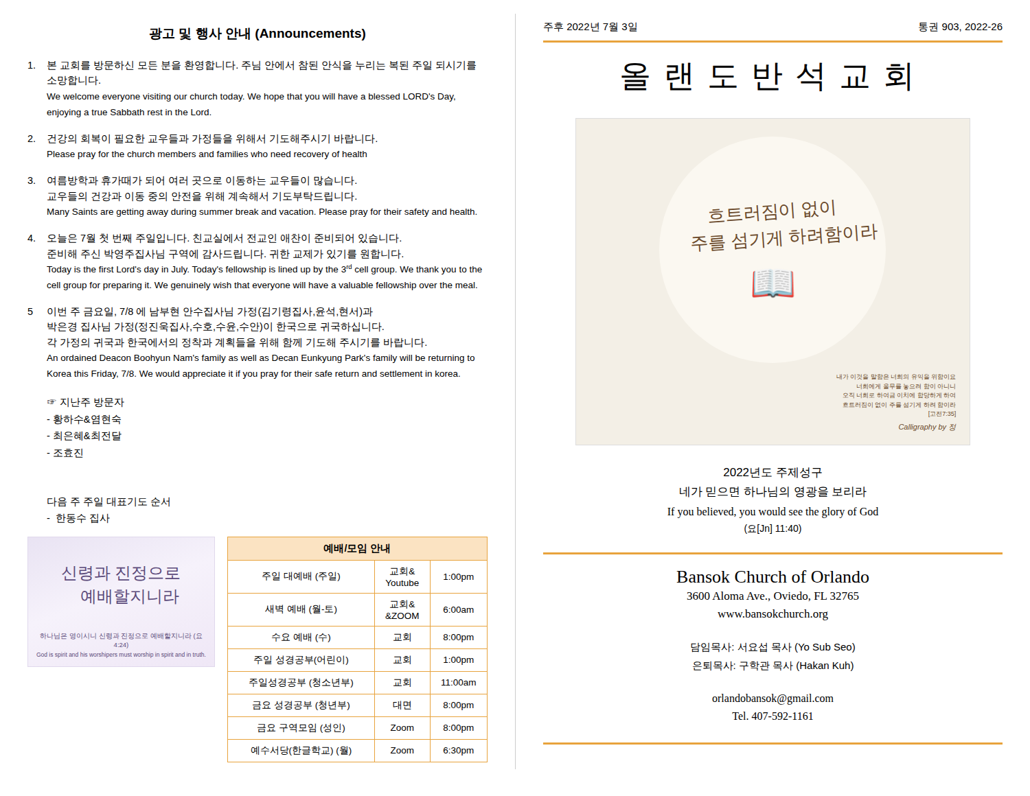광고 및 행사 안내 (Announcements)
본 교회를 방문하신 모든 분을 환영합니다. 주님 안에서 참된 안식을 누리는 복된 주일 되시기를 소망합니다.
We welcome everyone visiting our church today. We hope that you will have a blessed LORD's Day, enjoying a true Sabbath rest in the Lord.
건강의 회복이 필요한 교우들과 가정들을 위해서 기도해주시기 바랍니다.
Please pray for the church members and families who need recovery of health
여름방학과 휴가때가 되어 여러 곳으로 이동하는 교우들이 많습니다.
교우들의 건강과 이동 중의 안전을 위해 계속해서 기도부탁드립니다.
Many Saints are getting away during summer break and vacation. Please pray for their safety and health.
오늘은 7월 첫 번째 주일입니다. 친교실에서 전교인 애찬이 준비되어 있습니다.
준비해 주신 박영주집사님 구역에 감사드립니다. 귀한 교제가 있기를 원합니다.
Today is the first Lord's day in July. Today's fellowship is lined up by the 3rd cell group. We thank you to the cell group for preparing it. We genuinely wish that everyone will have a valuable fellowship over the meal.
이번 주 금요일, 7/8 에 남부현 안수집사님 가정(김기령집사,윤석,현서)과
박은경 집사님 가정(정진욱집사,수호,수윤,수안)이 한국으로 귀국하십니다.
각 가정의 귀국과 한국에서의 정착과 계획들을 위해 함께 기도해 주시기를 바랍니다.
An ordained Deacon Boohyun Nam's family as well as Decan Eunkyung Park's family will be returning to Korea this Friday, 7/8. We would appreciate it if you pray for their safe return and settlement in korea.
지난주 방문자
- 황하수&염현숙
- 최은혜&최전달
- 조효진
다음 주 주일 대표기도 순서
- 한동수 집사
신령과 진정으로
예배할지니라
하나님은 영이시니 신령과 진정으로 예배할지니라 (요 4:24)
God is spirit and his worshipers must worship in spirit and in truth.
| 예배/모임 안내 |
| --- |
| 주일 대예배 (주일) | 교회& Youtube | 1:00pm |
| 새벽 예배 (월-토) | 교회& &ZOOM | 6:00am |
| 수요 예배 (수) | 교회 | 8:00pm |
| 주일 성경공부(어린이) | 교회 | 1:00pm |
| 주일성경공부 (청소년부) | 교회 | 11:00am |
| 금요 성경공부 (청년부) | 대면 | 8:00pm |
| 금요 구역모임 (성인) | Zoom | 8:00pm |
| 예수서당(한글학교) (월) | Zoom | 6:30pm |
주후 2022년 7월 3일 통권 903, 2022-26
올랜도반석교회
흐트러짐이 없이
주를 섬기게 하려함이라
📖
내가 이것을 말함은 너희의 유익을 위함이요
너희에게 올무를 놓으려 함이 아니니
오직 너희로 하여금 이치에 합당하게 하여
흐트러짐이 없이 주를 섬기게 하려 함이라
[고전7:35]
Calligraphy by 정
2022년도 주제성구
네가 믿으면 하나님의 영광을 보리라
If you believed, you would see the glory of God
(요[Jn] 11:40)
Bansok Church of Orlando
3600 Aloma Ave., Oviedo, FL 32765
www.bansokchurch.org
담임목사: 서요섭 목사 (Yo Sub Seo)
은퇴목사: 구학관 목사 (Hakan Kuh)
orlandobansok@gmail.com
Tel. 407-592-1161